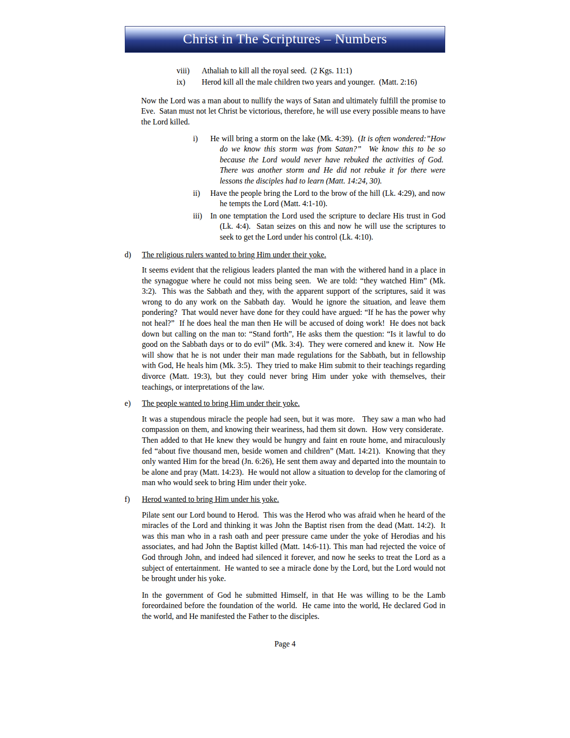Christ in The Scriptures – Numbers
viii) Athaliah to kill all the royal seed. (2 Kgs. 11:1)
ix) Herod kill all the male children two years and younger. (Matt. 2:16)
Now the Lord was a man about to nullify the ways of Satan and ultimately fulfill the promise to Eve. Satan must not let Christ be victorious, therefore, he will use every possible means to have the Lord killed.
i) He will bring a storm on the lake (Mk. 4:39). (It is often wondered:”How do we know this storm was from Satan?” We know this to be so because the Lord would never have rebuked the activities of God. There was another storm and He did not rebuke it for there were lessons the disciples had to learn (Matt. 14:24, 30).
ii) Have the people bring the Lord to the brow of the hill (Lk. 4:29), and now he tempts the Lord (Matt. 4:1-10).
iii) In one temptation the Lord used the scripture to declare His trust in God (Lk. 4:4). Satan seizes on this and now he will use the scriptures to seek to get the Lord under his control (Lk. 4:10).
d) The religious rulers wanted to bring Him under their yoke.
It seems evident that the religious leaders planted the man with the withered hand in a place in the synagogue where he could not miss being seen. We are told: “they watched Him” (Mk. 3:2). This was the Sabbath and they, with the apparent support of the scriptures, said it was wrong to do any work on the Sabbath day. Would he ignore the situation, and leave them pondering? That would never have done for they could have argued: “If he has the power why not heal?” If he does heal the man then He will be accused of doing work! He does not back down but calling on the man to: “Stand forth”, He asks them the question: “Is it lawful to do good on the Sabbath days or to do evil” (Mk. 3:4). They were cornered and knew it. Now He will show that he is not under their man made regulations for the Sabbath, but in fellowship with God, He heals him (Mk. 3:5). They tried to make Him submit to their teachings regarding divorce (Matt. 19:3), but they could never bring Him under yoke with themselves, their teachings, or interpretations of the law.
e) The people wanted to bring Him under their yoke.
It was a stupendous miracle the people had seen, but it was more. They saw a man who had compassion on them, and knowing their weariness, had them sit down. How very considerate. Then added to that He knew they would be hungry and faint en route home, and miraculously fed “about five thousand men, beside women and children” (Matt. 14:21). Knowing that they only wanted Him for the bread (Jn. 6:26), He sent them away and departed into the mountain to be alone and pray (Matt. 14:23). He would not allow a situation to develop for the clamoring of man who would seek to bring Him under their yoke.
f) Herod wanted to bring Him under his yoke.
Pilate sent our Lord bound to Herod. This was the Herod who was afraid when he heard of the miracles of the Lord and thinking it was John the Baptist risen from the dead (Matt. 14:2). It was this man who in a rash oath and peer pressure came under the yoke of Herodias and his associates, and had John the Baptist killed (Matt. 14:6-11). This man had rejected the voice of God through John, and indeed had silenced it forever, and now he seeks to treat the Lord as a subject of entertainment. He wanted to see a miracle done by the Lord, but the Lord would not be brought under his yoke.
In the government of God he submitted Himself, in that He was willing to be the Lamb foreordained before the foundation of the world. He came into the world, He declared God in the world, and He manifested the Father to the disciples.
Page 4